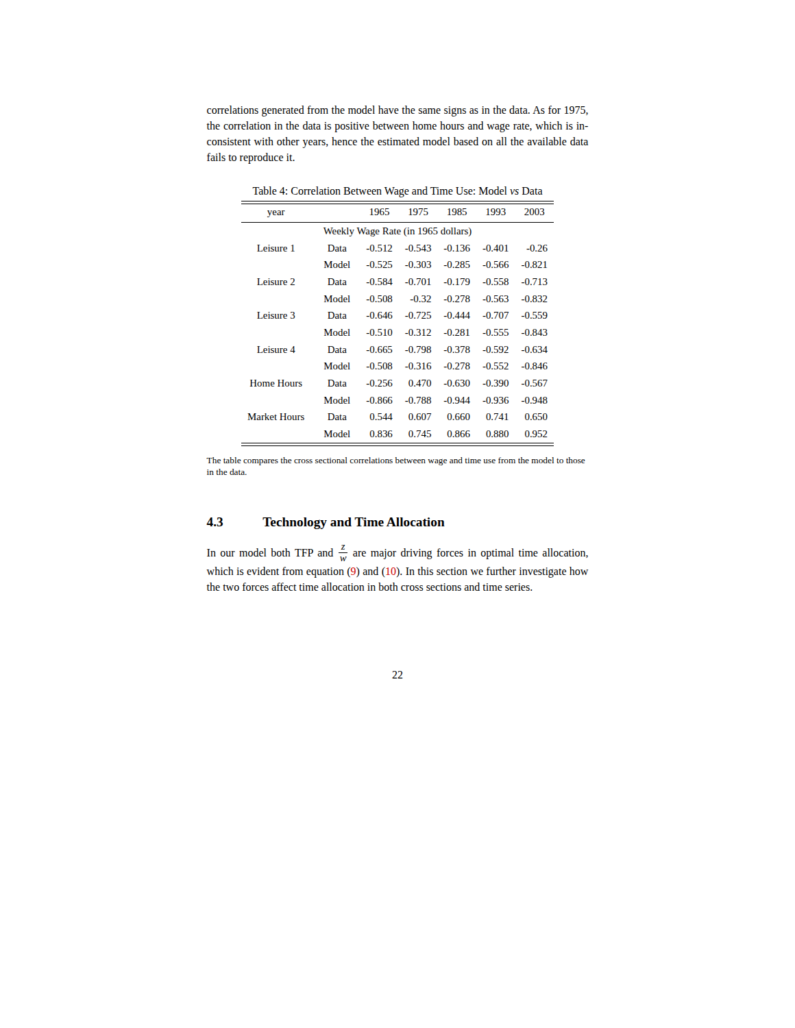correlations generated from the model have the same signs as in the data. As for 1975, the correlation in the data is positive between home hours and wage rate, which is inconsistent with other years, hence the estimated model based on all the available data fails to reproduce it.
Table 4: Correlation Between Wage and Time Use: Model vs Data
| year | | 1965 | 1975 | 1985 | 1993 | 2003 |
| Weekly Wage Rate (in 1965 dollars) |
| Leisure 1 | Data | -0.512 | -0.543 | -0.136 | -0.401 | -0.26 |
| | Model | -0.525 | -0.303 | -0.285 | -0.566 | -0.821 |
| Leisure 2 | Data | -0.584 | -0.701 | -0.179 | -0.558 | -0.713 |
| | Model | -0.508 | -0.32 | -0.278 | -0.563 | -0.832 |
| Leisure 3 | Data | -0.646 | -0.725 | -0.444 | -0.707 | -0.559 |
| | Model | -0.510 | -0.312 | -0.281 | -0.555 | -0.843 |
| Leisure 4 | Data | -0.665 | -0.798 | -0.378 | -0.592 | -0.634 |
| | Model | -0.508 | -0.316 | -0.278 | -0.552 | -0.846 |
| Home Hours | Data | -0.256 | 0.470 | -0.630 | -0.390 | -0.567 |
| | Model | -0.866 | -0.788 | -0.944 | -0.936 | -0.948 |
| Market Hours | Data | 0.544 | 0.607 | 0.660 | 0.741 | 0.650 |
| | Model | 0.836 | 0.745 | 0.866 | 0.880 | 0.952 |
The table compares the cross sectional correlations between wage and time use from the model to those in the data.
4.3 Technology and Time Allocation
In our model both TFP and zw are major driving forces in optimal time allocation, which is evident from equation (9) and (10). In this section we further investigate how the two forces affect time allocation in both cross sections and time series.
22